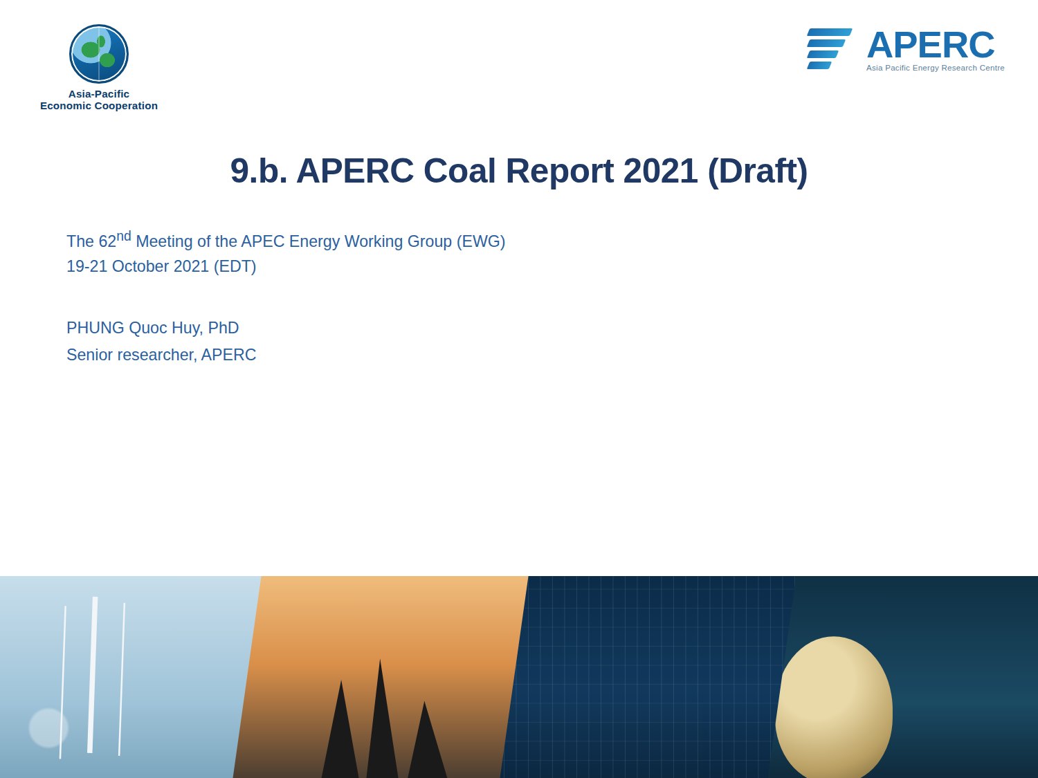Asia-Pacific
Economic Cooperation
APERC
Asia Pacific Energy Research Centre
9.b. APERC Coal Report 2021 (Draft)
The 62nd Meeting of the APEC Energy Working Group (EWG)
19-21 October 2021 (EDT)
PHUNG Quoc Huy, PhD
Senior researcher, APERC